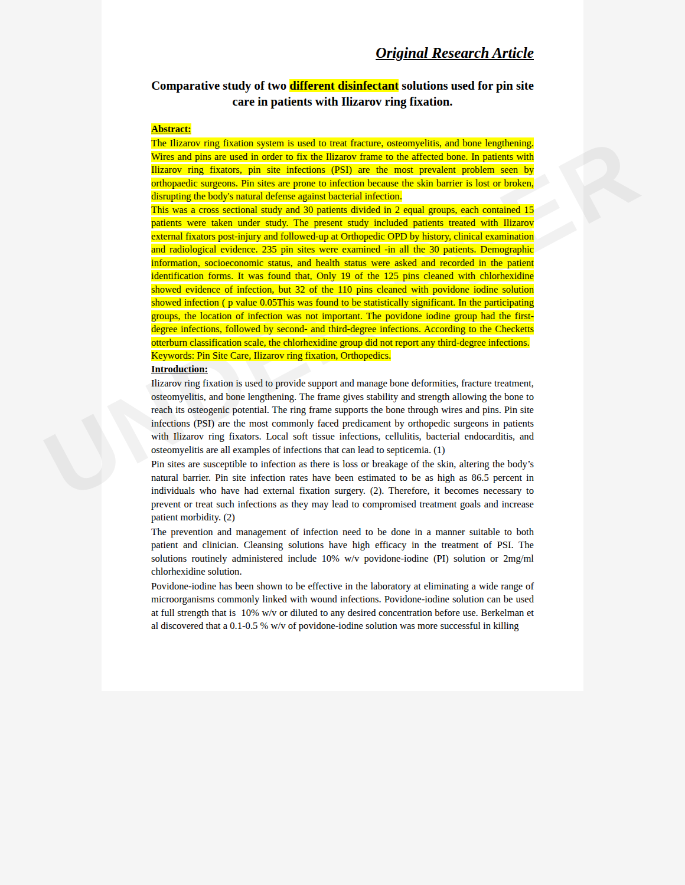UNDER PEER
Original Research Article
Comparative study of two different disinfectant solutions used for pin site care in patients with Ilizarov ring fixation.
Abstract:
The Ilizarov ring fixation system is used to treat fracture, osteomyelitis, and bone lengthening. Wires and pins are used in order to fix the Ilizarov frame to the affected bone. In patients with Ilizarov ring fixators, pin site infections (PSI) are the most prevalent problem seen by orthopaedic surgeons. Pin sites are prone to infection because the skin barrier is lost or broken, disrupting the body's natural defense against bacterial infection.
This was a cross sectional study and 30 patients divided in 2 equal groups, each contained 15 patients were taken under study. The present study included patients treated with Ilizarov external fixators post-injury and followed-up at Orthopedic OPD by history, clinical examination and radiological evidence. 235 pin sites were examined -in all the 30 patients. Demographic information, socioeconomic status, and health status were asked and recorded in the patient identification forms. It was found that, Only 19 of the 125 pins cleaned with chlorhexidine showed evidence of infection, but 32 of the 110 pins cleaned with povidone iodine solution showed infection ( p value 0.05This was found to be statistically significant. In the participating groups, the location of infection was not important. The povidone iodine group had the first-degree infections, followed by second- and third-degree infections. According to the Checketts otterburn classification scale, the chlorhexidine group did not report any third-degree infections.
Keywords: Pin Site Care, Ilizarov ring fixation, Orthopedics.
Introduction:
Ilizarov ring fixation is used to provide support and manage bone deformities, fracture treatment, osteomyelitis, and bone lengthening. The frame gives stability and strength allowing the bone to reach its osteogenic potential. The ring frame supports the bone through wires and pins. Pin site infections (PSI) are the most commonly faced predicament by orthopedic surgeons in patients with Ilizarov ring fixators. Local soft tissue infections, cellulitis, bacterial endocarditis, and osteomyelitis are all examples of infections that can lead to septicemia. (1)
Pin sites are susceptible to infection as there is loss or breakage of the skin, altering the body’s natural barrier. Pin site infection rates have been estimated to be as high as 86.5 percent in individuals who have had external fixation surgery. (2). Therefore, it becomes necessary to prevent or treat such infections as they may lead to compromised treatment goals and increase patient morbidity. (2)
The prevention and management of infection need to be done in a manner suitable to both patient and clinician. Cleansing solutions have high efficacy in the treatment of PSI. The solutions routinely administered include 10% w/v povidone-iodine (PI) solution or 2mg/ml chlorhexidine solution.
Povidone-iodine has been shown to be effective in the laboratory at eliminating a wide range of microorganisms commonly linked with wound infections. Povidone-iodine solution can be used at full strength that is 10% w/v or diluted to any desired concentration before use. Berkelman et al discovered that a 0.1-0.5 % w/v of povidone-iodine solution was more successful in killing